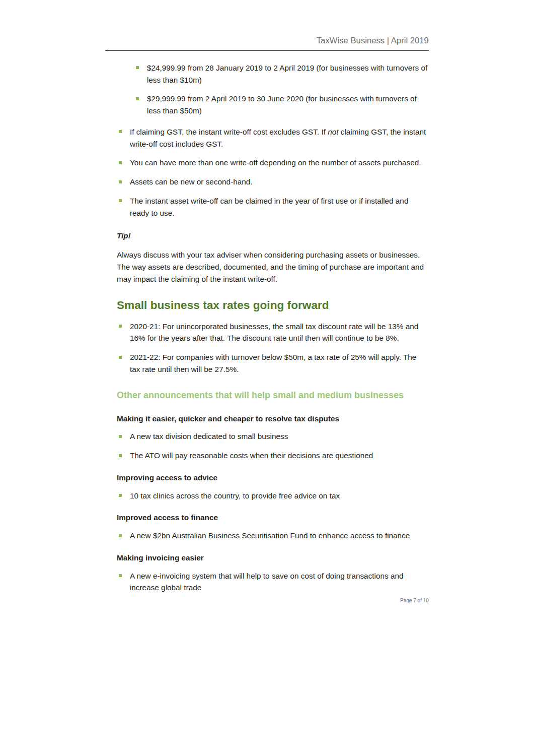TaxWise Business | April 2019
$24,999.99 from 28 January 2019 to 2 April 2019 (for businesses with turnovers of less than $10m)
$29,999.99 from 2 April 2019 to 30 June 2020 (for businesses with turnovers of less than $50m)
If claiming GST, the instant write-off cost excludes GST. If not claiming GST, the instant write-off cost includes GST.
You can have more than one write-off depending on the number of assets purchased.
Assets can be new or second-hand.
The instant asset write-off can be claimed in the year of first use or if installed and ready to use.
Tip!
Always discuss with your tax adviser when considering purchasing assets or businesses. The way assets are described, documented, and the timing of purchase are important and may impact the claiming of the instant write-off.
Small business tax rates going forward
2020-21: For unincorporated businesses, the small tax discount rate will be 13% and 16% for the years after that. The discount rate until then will continue to be 8%.
2021-22: For companies with turnover below $50m, a tax rate of 25% will apply. The tax rate until then will be 27.5%.
Other announcements that will help small and medium businesses
Making it easier, quicker and cheaper to resolve tax disputes
A new tax division dedicated to small business
The ATO will pay reasonable costs when their decisions are questioned
Improving access to advice
10 tax clinics across the country, to provide free advice on tax
Improved access to finance
A new $2bn Australian Business Securitisation Fund to enhance access to finance
Making invoicing easier
A new e-invoicing system that will help to save on cost of doing transactions and increase global trade
Page 7 of 10